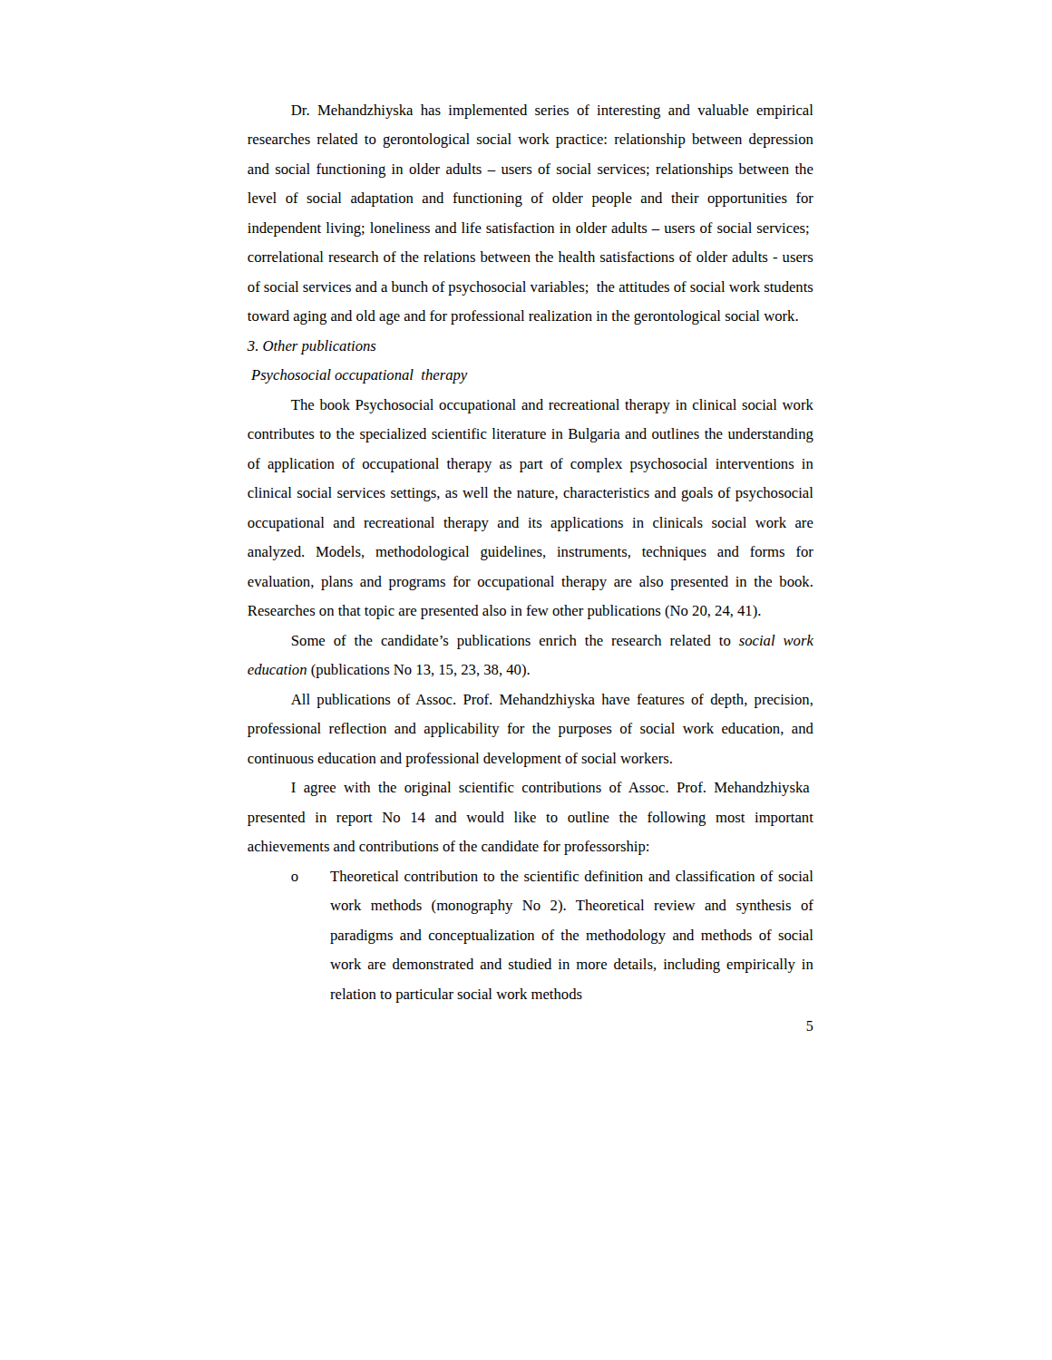Dr. Mehandzhiyska has implemented series of interesting and valuable empirical researches related to gerontological social work practice: relationship between depression and social functioning in older adults – users of social services; relationships between the level of social adaptation and functioning of older people and their opportunities for independent living; loneliness and life satisfaction in older adults – users of social services; correlational research of the relations between the health satisfactions of older adults - users of social services and a bunch of psychosocial variables; the attitudes of social work students toward aging and old age and for professional realization in the gerontological social work.
3. Other publications
Psychosocial occupational therapy
The book Psychosocial occupational and recreational therapy in clinical social work contributes to the specialized scientific literature in Bulgaria and outlines the understanding of application of occupational therapy as part of complex psychosocial interventions in clinical social services settings, as well the nature, characteristics and goals of psychosocial occupational and recreational therapy and its applications in clinicals social work are analyzed. Models, methodological guidelines, instruments, techniques and forms for evaluation, plans and programs for occupational therapy are also presented in the book. Researches on that topic are presented also in few other publications (No 20, 24, 41).
Some of the candidate’s publications enrich the research related to social work education (publications No 13, 15, 23, 38, 40).
All publications of Assoc. Prof. Mehandzhiyska have features of depth, precision, professional reflection and applicability for the purposes of social work education, and continuous education and professional development of social workers.
I agree with the original scientific contributions of Assoc. Prof. Mehandzhiyska presented in report No 14 and would like to outline the following most important achievements and contributions of the candidate for professorship:
Theoretical contribution to the scientific definition and classification of social work methods (monography No 2). Theoretical review and synthesis of paradigms and conceptualization of the methodology and methods of social work are demonstrated and studied in more details, including empirically in relation to particular social work methods
5